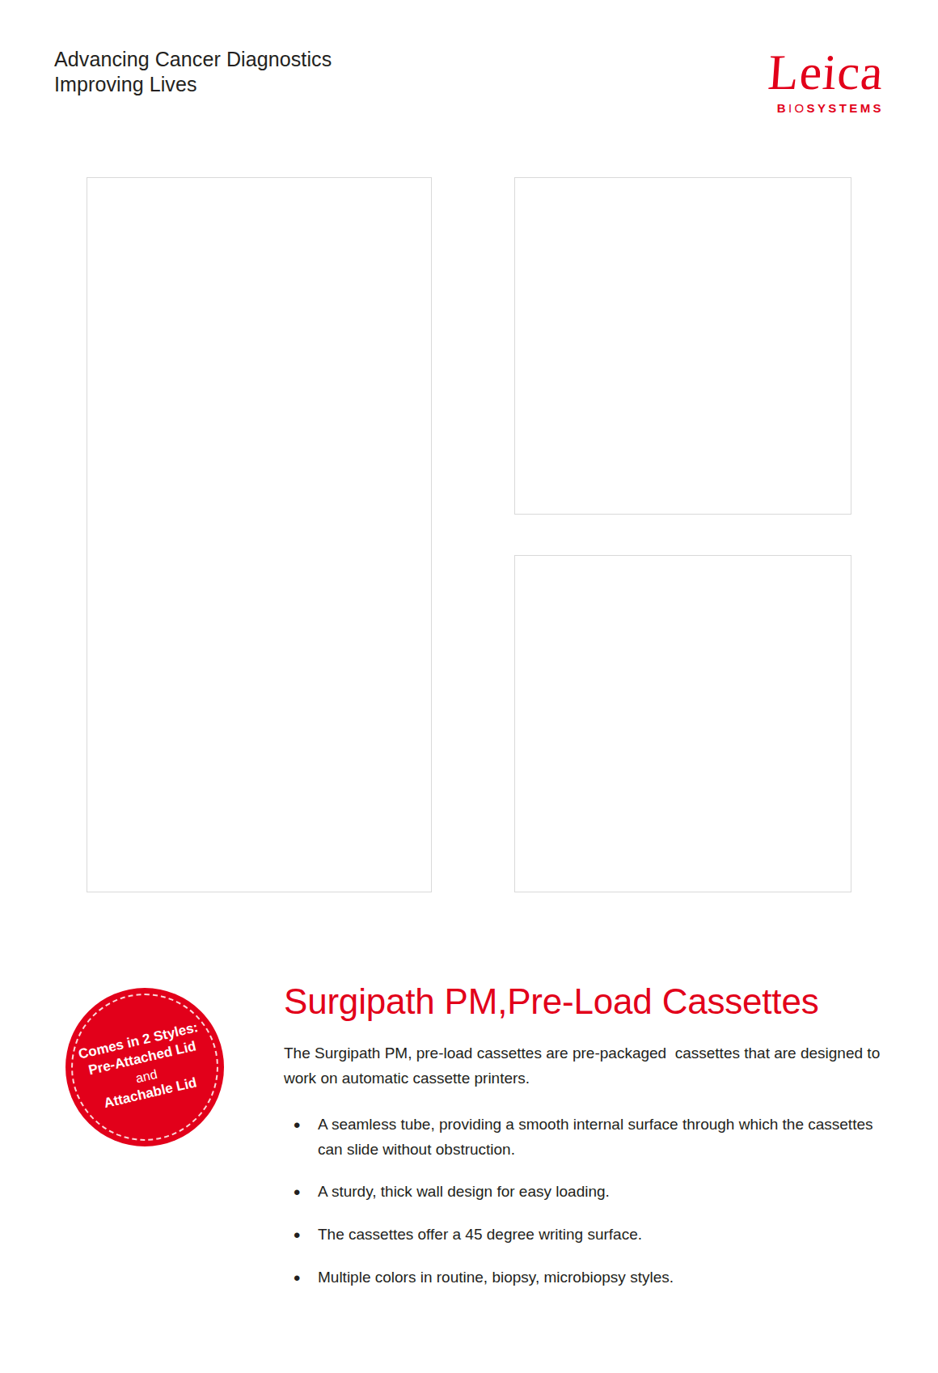Advancing Cancer Diagnostics Improving Lives
Leica BIOSYSTEMS
Comes in 2 Styles:
Pre-Attached Lid
and Attachable Lid
Surgipath PM,Pre-Load Cassettes
The Surgipath PM, pre-load cassettes are pre-packaged cassettes that are designed to work on automatic cassette printers.
A seamless tube, providing a smooth internal surface through which the cassettes can slide without obstruction.
A sturdy, thick wall design for easy loading.
The cassettes offer a 45 degree writing surface.
Multiple colors in routine, biopsy, microbiopsy styles.